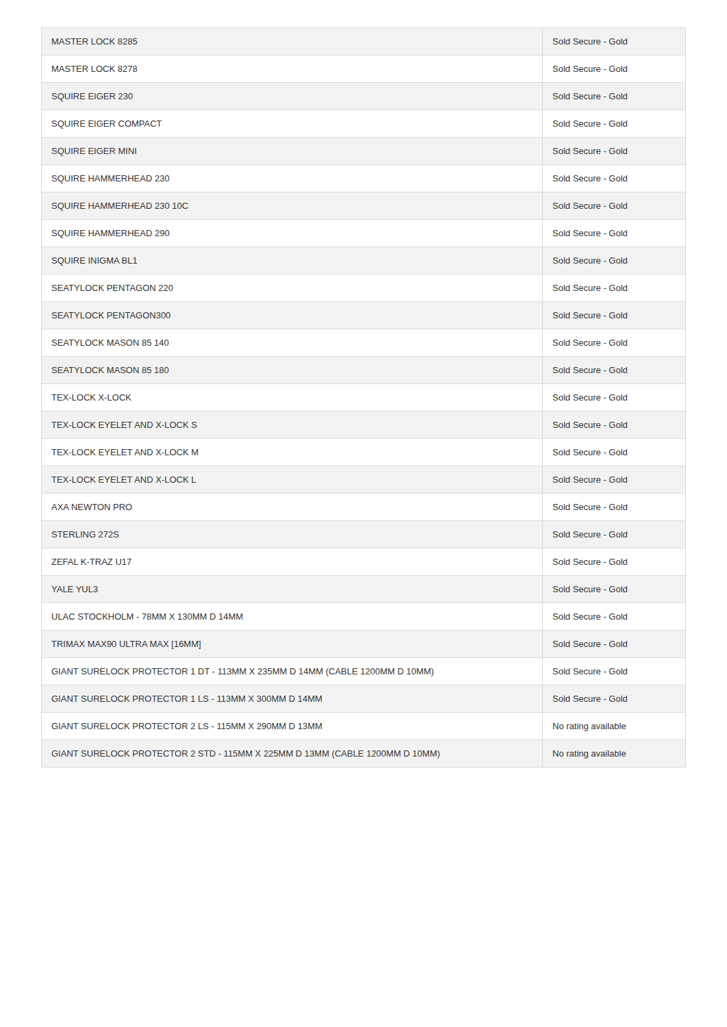| MASTER LOCK 8285 | Sold Secure - Gold |
| MASTER LOCK 8278 | Sold Secure - Gold |
| SQUIRE EIGER 230 | Sold Secure - Gold |
| SQUIRE EIGER COMPACT | Sold Secure - Gold |
| SQUIRE EIGER MINI | Sold Secure - Gold |
| SQUIRE HAMMERHEAD 230 | Sold Secure - Gold |
| SQUIRE HAMMERHEAD 230 10C | Sold Secure - Gold |
| SQUIRE HAMMERHEAD 290 | Sold Secure - Gold |
| SQUIRE INIGMA BL1 | Sold Secure - Gold |
| SEATYLOCK PENTAGON 220 | Sold Secure - Gold |
| SEATYLOCK PENTAGON300 | Sold Secure - Gold |
| SEATYLOCK MASON 85 140 | Sold Secure - Gold |
| SEATYLOCK MASON 85 180 | Sold Secure - Gold |
| TEX-LOCK X-LOCK | Sold Secure - Gold |
| TEX-LOCK EYELET AND X-LOCK S | Sold Secure - Gold |
| TEX-LOCK EYELET AND X-LOCK M | Sold Secure - Gold |
| TEX-LOCK EYELET AND X-LOCK L | Sold Secure - Gold |
| AXA NEWTON PRO | Sold Secure - Gold |
| STERLING 272S | Sold Secure - Gold |
| ZEFAL K-TRAZ U17 | Sold Secure - Gold |
| YALE YUL3 | Sold Secure - Gold |
| ULAC STOCKHOLM - 78MM X 130MM D 14MM | Sold Secure - Gold |
| TRIMAX MAX90 ULTRA MAX [16MM] | Sold Secure - Gold |
| GIANT SURELOCK PROTECTOR 1 DT - 113MM X 235MM D 14MM (CABLE 1200MM D 10MM) | Sold Secure - Gold |
| GIANT SURELOCK PROTECTOR 1 LS - 113MM X 300MM D 14MM | Sold Secure - Gold |
| GIANT SURELOCK PROTECTOR 2 LS - 115MM X 290MM D 13MM | No rating available |
| GIANT SURELOCK PROTECTOR 2 STD - 115MM X 225MM D 13MM (CABLE 1200MM D 10MM) | No rating available |